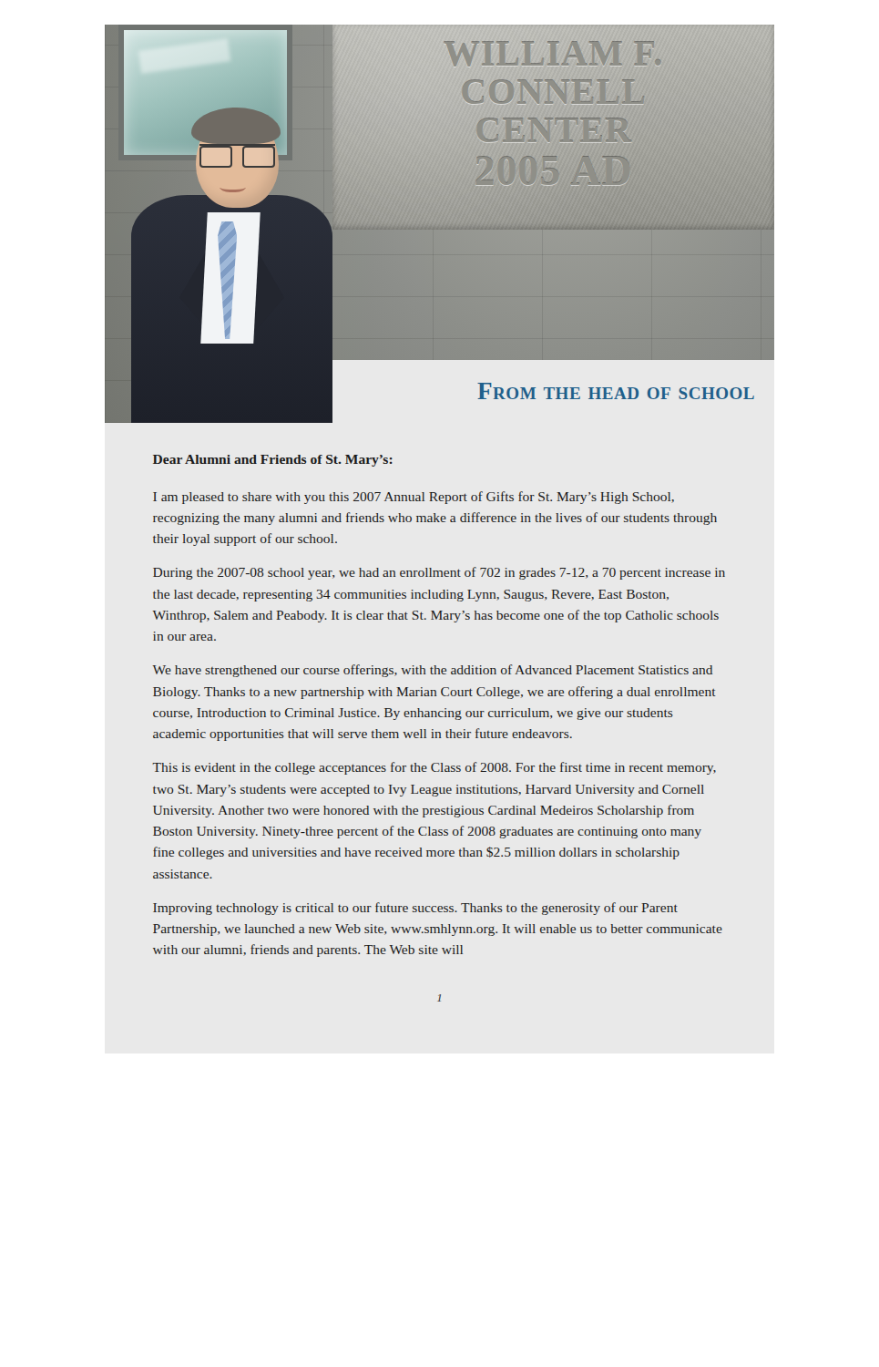WILLIAM F. CONNELL
CENTER
2005 AD
From the head of school
Dear Alumni and Friends of St. Mary’s:
I am pleased to share with you this 2007 Annual Report of Gifts for St. Mary’s High School, recognizing the many alumni and friends who make a difference in the lives of our students through their loyal support of our school.
During the 2007-08 school year, we had an enrollment of 702 in grades 7-12, a 70 percent increase in the last decade, representing 34 communities including Lynn, Saugus, Revere, East Boston, Winthrop, Salem and Peabody. It is clear that St. Mary’s has become one of the top Catholic schools in our area.
We have strengthened our course offerings, with the addition of Advanced Placement Statistics and Biology. Thanks to a new partnership with Marian Court College, we are offering a dual enrollment course, Introduction to Criminal Justice. By enhancing our curriculum, we give our students academic opportunities that will serve them well in their future endeavors.
This is evident in the college acceptances for the Class of 2008. For the first time in recent memory, two St. Mary’s students were accepted to Ivy League institutions, Harvard University and Cornell University. Another two were honored with the prestigious Cardinal Medeiros Scholarship from Boston University. Ninety-three percent of the Class of 2008 graduates are continuing onto many fine colleges and universities and have received more than $2.5 million dollars in scholarship assistance.
Improving technology is critical to our future success. Thanks to the generosity of our Parent Partnership, we launched a new Web site, www.smhlynn.org. It will enable us to better communicate with our alumni, friends and parents. The Web site will
1